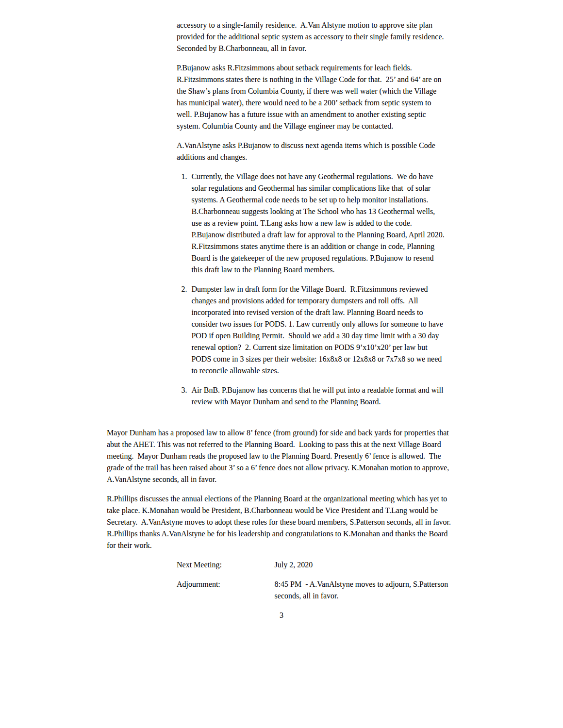accessory to a single-family residence. A.Van Alstyne motion to approve site plan provided for the additional septic system as accessory to their single family residence. Seconded by B.Charbonneau, all in favor.
P.Bujanow asks R.Fitzsimmons about setback requirements for leach fields. R.Fitzsimmons states there is nothing in the Village Code for that. 25’ and 64’ are on the Shaw’s plans from Columbia County, if there was well water (which the Village has municipal water), there would need to be a 200’ setback from septic system to well. P.Bujanow has a future issue with an amendment to another existing septic system. Columbia County and the Village engineer may be contacted.
A.VanAlstyne asks P.Bujanow to discuss next agenda items which is possible Code additions and changes.
Currently, the Village does not have any Geothermal regulations. We do have solar regulations and Geothermal has similar complications like that of solar systems. A Geothermal code needs to be set up to help monitor installations. B.Charbonneau suggests looking at The School who has 13 Geothermal wells, use as a review point. T.Lang asks how a new law is added to the code. P.Bujanow distributed a draft law for approval to the Planning Board, April 2020. R.Fitzsimmons states anytime there is an addition or change in code, Planning Board is the gatekeeper of the new proposed regulations. P.Bujanow to resend this draft law to the Planning Board members.
Dumpster law in draft form for the Village Board. R.Fitzsimmons reviewed changes and provisions added for temporary dumpsters and roll offs. All incorporated into revised version of the draft law. Planning Board needs to consider two issues for PODS. 1. Law currently only allows for someone to have POD if open Building Permit. Should we add a 30 day time limit with a 30 day renewal option? 2. Current size limitation on PODS 9’x10’x20’ per law but PODS come in 3 sizes per their website: 16x8x8 or 12x8x8 or 7x7x8 so we need to reconcile allowable sizes.
Air BnB. P.Bujanow has concerns that he will put into a readable format and will review with Mayor Dunham and send to the Planning Board.
Mayor Dunham has a proposed law to allow 8’ fence (from ground) for side and back yards for properties that abut the AHET. This was not referred to the Planning Board. Looking to pass this at the next Village Board meeting. Mayor Dunham reads the proposed law to the Planning Board. Presently 6’ fence is allowed. The grade of the trail has been raised about 3’ so a 6’ fence does not allow privacy. K.Monahan motion to approve, A.VanAlstyne seconds, all in favor.
R.Phillips discusses the annual elections of the Planning Board at the organizational meeting which has yet to take place. K.Monahan would be President, B.Charbonneau would be Vice President and T.Lang would be Secretary. A.VanAstyne moves to adopt these roles for these board members, S.Patterson seconds, all in favor. R.Phillips thanks A.VanAlstyne be for his leadership and congratulations to K.Monahan and thanks the Board for their work.
Next Meeting: July 2, 2020
Adjournment: 8:45 PM - A.VanAlstyne moves to adjourn, S.Patterson seconds, all in favor.
3